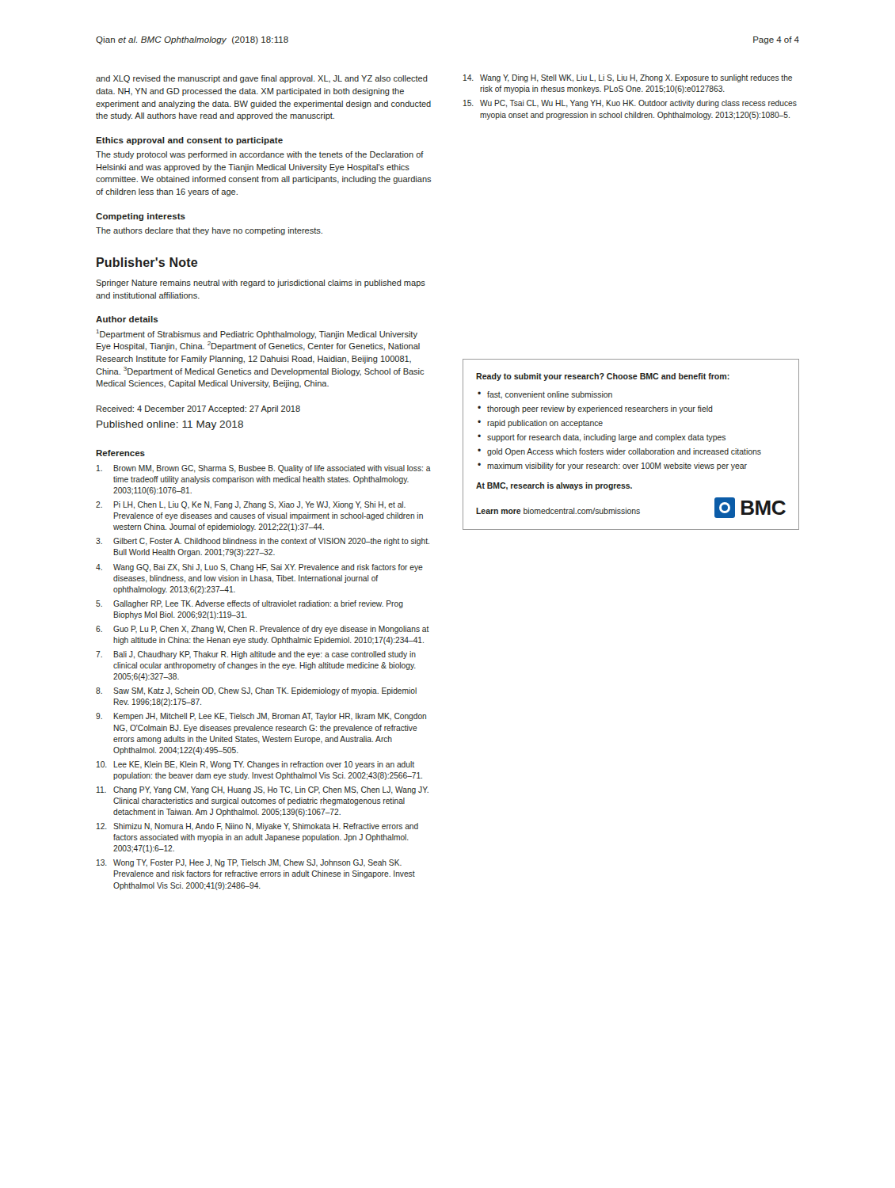Qian et al. BMC Ophthalmology (2018) 18:118
Page 4 of 4
and XLQ revised the manuscript and gave final approval. XL, JL and YZ also collected data. NH, YN and GD processed the data. XM participated in both designing the experiment and analyzing the data. BW guided the experimental design and conducted the study. All authors have read and approved the manuscript.
Ethics approval and consent to participate
The study protocol was performed in accordance with the tenets of the Declaration of Helsinki and was approved by the Tianjin Medical University Eye Hospital's ethics committee. We obtained informed consent from all participants, including the guardians of children less than 16 years of age.
Competing interests
The authors declare that they have no competing interests.
Publisher's Note
Springer Nature remains neutral with regard to jurisdictional claims in published maps and institutional affiliations.
Author details
1Department of Strabismus and Pediatric Ophthalmology, Tianjin Medical University Eye Hospital, Tianjin, China. 2Department of Genetics, Center for Genetics, National Research Institute for Family Planning, 12 Dahuisi Road, Haidian, Beijing 100081, China. 3Department of Medical Genetics and Developmental Biology, School of Basic Medical Sciences, Capital Medical University, Beijing, China.
Received: 4 December 2017 Accepted: 27 April 2018
Published online: 11 May 2018
References
Brown MM, Brown GC, Sharma S, Busbee B. Quality of life associated with visual loss: a time tradeoff utility analysis comparison with medical health states. Ophthalmology. 2003;110(6):1076–81.
Pi LH, Chen L, Liu Q, Ke N, Fang J, Zhang S, Xiao J, Ye WJ, Xiong Y, Shi H, et al. Prevalence of eye diseases and causes of visual impairment in school-aged children in western China. Journal of epidemiology. 2012;22(1):37–44.
Gilbert C, Foster A. Childhood blindness in the context of VISION 2020–the right to sight. Bull World Health Organ. 2001;79(3):227–32.
Wang GQ, Bai ZX, Shi J, Luo S, Chang HF, Sai XY. Prevalence and risk factors for eye diseases, blindness, and low vision in Lhasa, Tibet. International journal of ophthalmology. 2013;6(2):237–41.
Gallagher RP, Lee TK. Adverse effects of ultraviolet radiation: a brief review. Prog Biophys Mol Biol. 2006;92(1):119–31.
Guo P, Lu P, Chen X, Zhang W, Chen R. Prevalence of dry eye disease in Mongolians at high altitude in China: the Henan eye study. Ophthalmic Epidemiol. 2010;17(4):234–41.
Bali J, Chaudhary KP, Thakur R. High altitude and the eye: a case controlled study in clinical ocular anthropometry of changes in the eye. High altitude medicine & biology. 2005;6(4):327–38.
Saw SM, Katz J, Schein OD, Chew SJ, Chan TK. Epidemiology of myopia. Epidemiol Rev. 1996;18(2):175–87.
Kempen JH, Mitchell P, Lee KE, Tielsch JM, Broman AT, Taylor HR, Ikram MK, Congdon NG, O'Colmain BJ. Eye diseases prevalence research G: the prevalence of refractive errors among adults in the United States, Western Europe, and Australia. Arch Ophthalmol. 2004;122(4):495–505.
Lee KE, Klein BE, Klein R, Wong TY. Changes in refraction over 10 years in an adult population: the beaver dam eye study. Invest Ophthalmol Vis Sci. 2002;43(8):2566–71.
Chang PY, Yang CM, Yang CH, Huang JS, Ho TC, Lin CP, Chen MS, Chen LJ, Wang JY. Clinical characteristics and surgical outcomes of pediatric rhegmatogenous retinal detachment in Taiwan. Am J Ophthalmol. 2005;139(6):1067–72.
Shimizu N, Nomura H, Ando F, Niino N, Miyake Y, Shimokata H. Refractive errors and factors associated with myopia in an adult Japanese population. Jpn J Ophthalmol. 2003;47(1):6–12.
Wong TY, Foster PJ, Hee J, Ng TP, Tielsch JM, Chew SJ, Johnson GJ, Seah SK. Prevalence and risk factors for refractive errors in adult Chinese in Singapore. Invest Ophthalmol Vis Sci. 2000;41(9):2486–94.
Wang Y, Ding H, Stell WK, Liu L, Li S, Liu H, Zhong X. Exposure to sunlight reduces the risk of myopia in rhesus monkeys. PLoS One. 2015;10(6):e0127863.
Wu PC, Tsai CL, Wu HL, Yang YH, Kuo HK. Outdoor activity during class recess reduces myopia onset and progression in school children. Ophthalmology. 2013;120(5):1080–5.
Ready to submit your research? Choose BMC and benefit from:
fast, convenient online submission
thorough peer review by experienced researchers in your field
rapid publication on acceptance
support for research data, including large and complex data types
gold Open Access which fosters wider collaboration and increased citations
maximum visibility for your research: over 100M website views per year
At BMC, research is always in progress.
Learn more biomedcentral.com/submissions
BMC